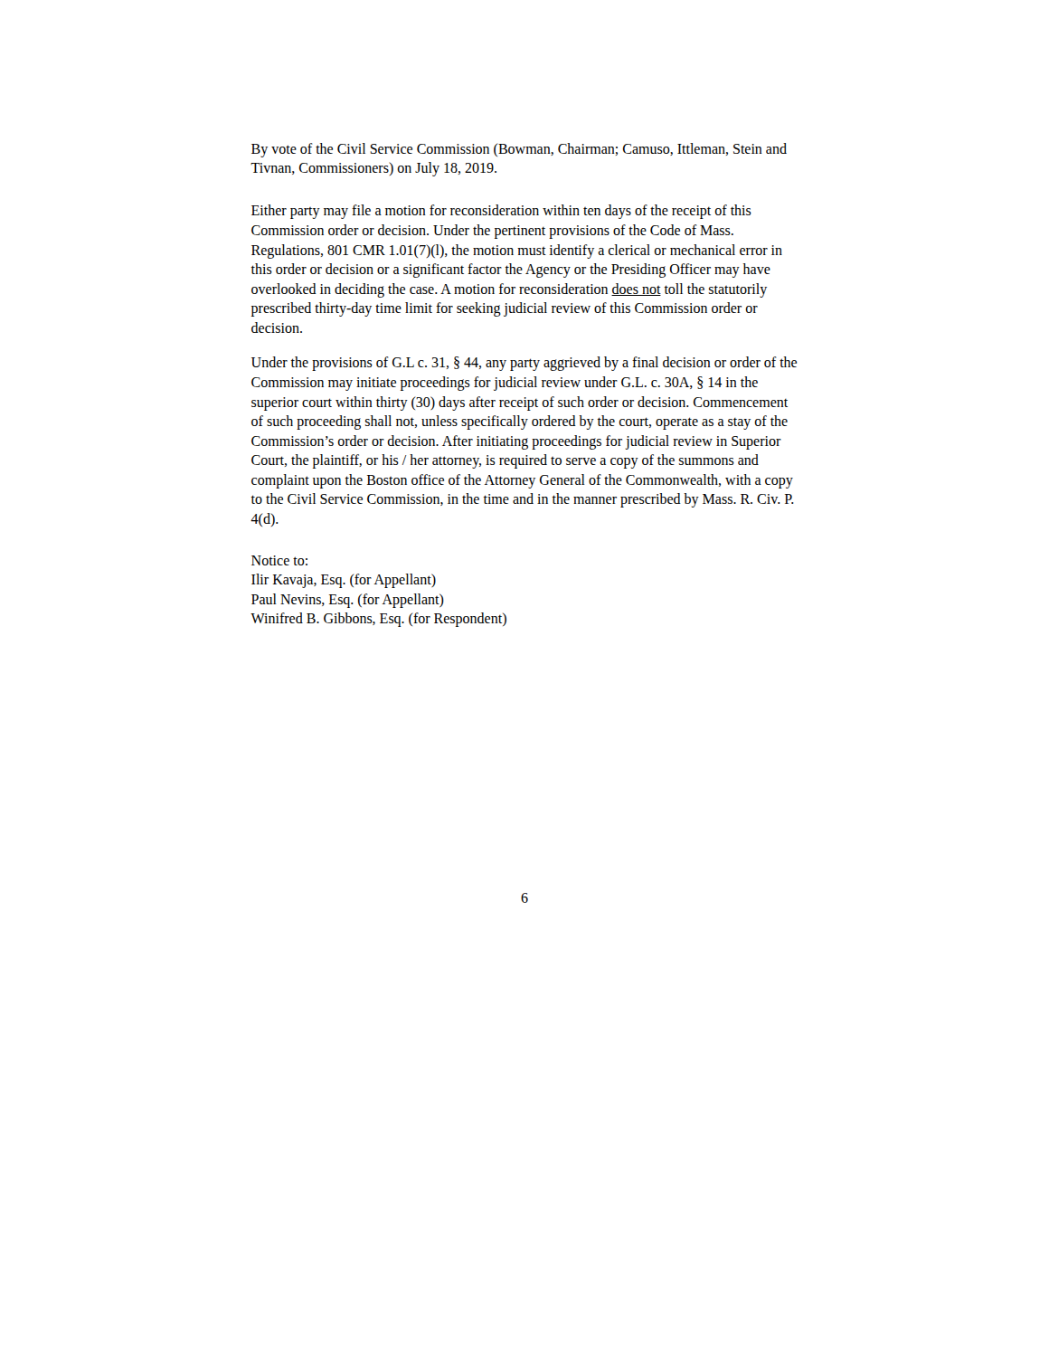By vote of the Civil Service Commission (Bowman, Chairman; Camuso, Ittleman, Stein and Tivnan, Commissioners) on July 18, 2019.
Either party may file a motion for reconsideration within ten days of the receipt of this Commission order or decision. Under the pertinent provisions of the Code of Mass. Regulations, 801 CMR 1.01(7)(l), the motion must identify a clerical or mechanical error in this order or decision or a significant factor the Agency or the Presiding Officer may have overlooked in deciding the case. A motion for reconsideration does not toll the statutorily prescribed thirty-day time limit for seeking judicial review of this Commission order or decision.
Under the provisions of G.L c. 31, § 44, any party aggrieved by a final decision or order of the Commission may initiate proceedings for judicial review under G.L. c. 30A, § 14 in the superior court within thirty (30) days after receipt of such order or decision. Commencement of such proceeding shall not, unless specifically ordered by the court, operate as a stay of the Commission’s order or decision. After initiating proceedings for judicial review in Superior Court, the plaintiff, or his / her attorney, is required to serve a copy of the summons and complaint upon the Boston office of the Attorney General of the Commonwealth, with a copy to the Civil Service Commission, in the time and in the manner prescribed by Mass. R. Civ. P. 4(d).
Notice to:
Ilir Kavaja, Esq. (for Appellant)
Paul Nevins, Esq. (for Appellant)
Winifred B. Gibbons, Esq. (for Respondent)
6